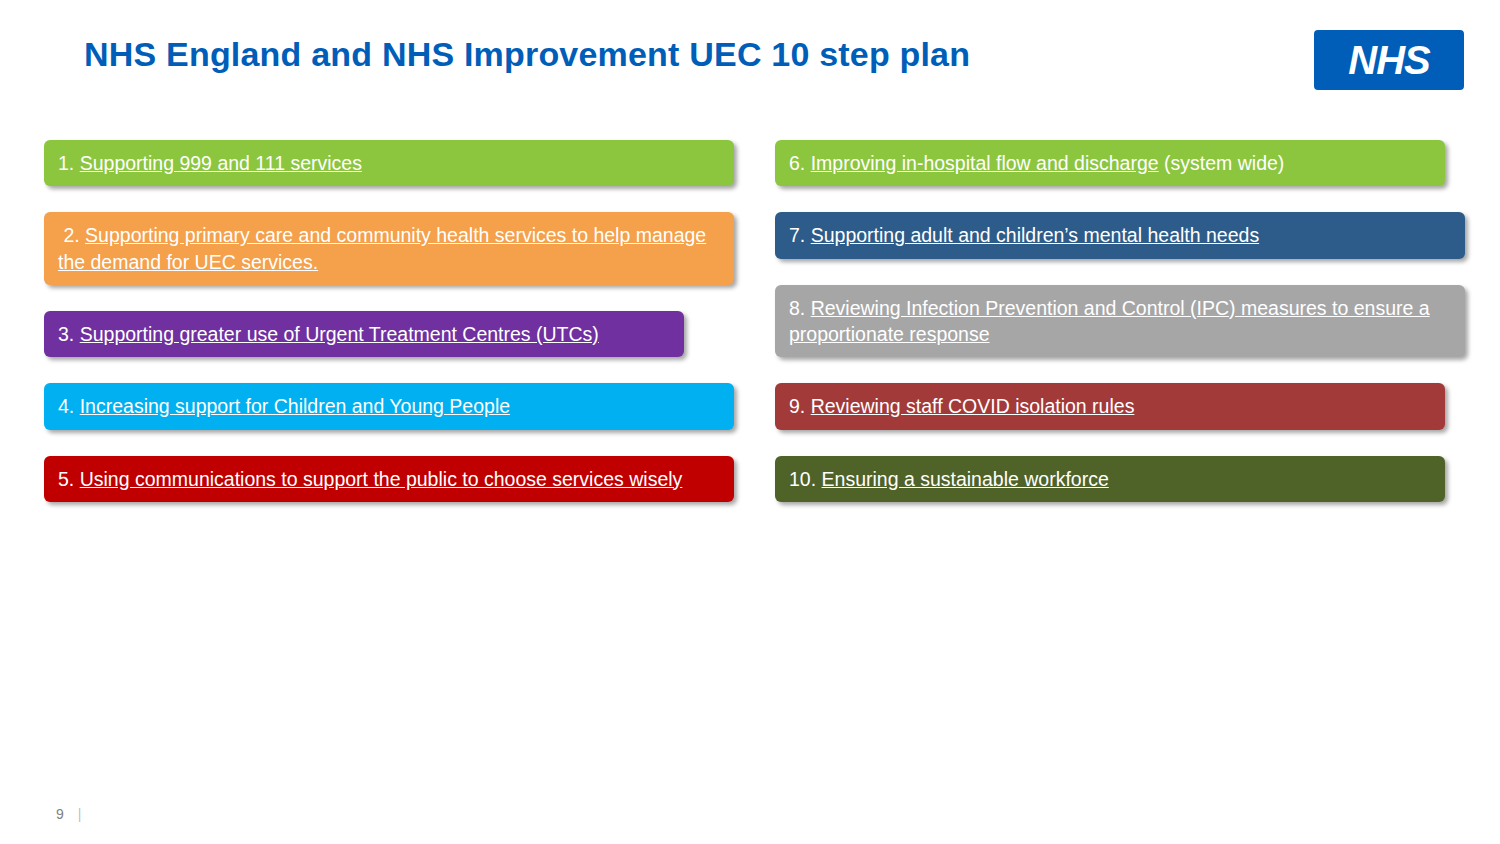NHS England and NHS Improvement UEC 10 step plan
NHS
1. Supporting 999 and 111 services
2. Supporting primary care and community health services to help manage the demand for UEC services.
3. Supporting greater use of Urgent Treatment Centres (UTCs)
4. Increasing support for Children and Young People
5. Using communications to support the public to choose services wisely
6. Improving in-hospital flow and discharge (system wide)
7. Supporting adult and children’s mental health needs
8. Reviewing Infection Prevention and Control (IPC) measures to ensure a proportionate response
9. Reviewing staff COVID isolation rules
10. Ensuring a sustainable workforce
9 |